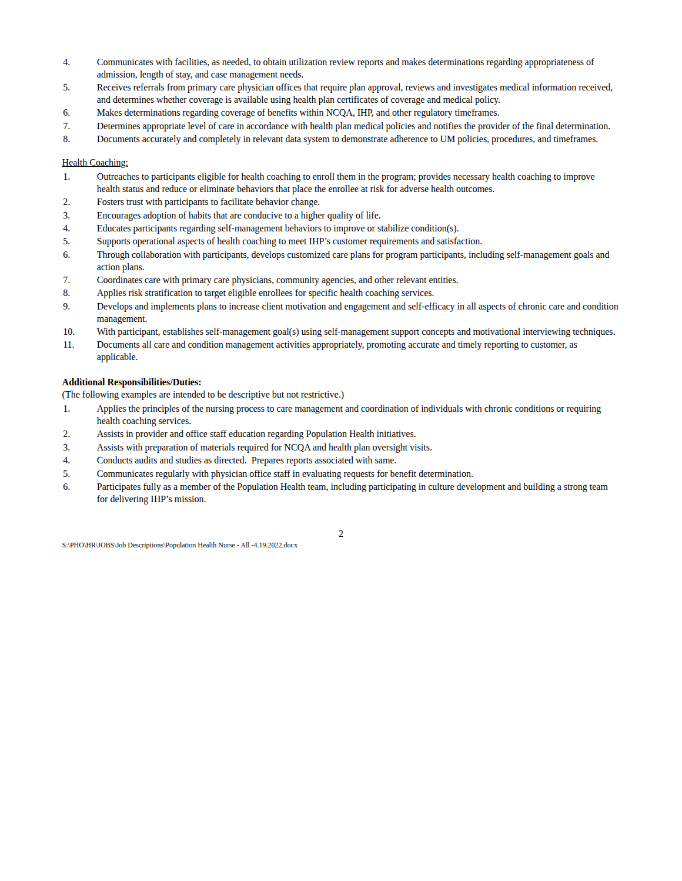4. Communicates with facilities, as needed, to obtain utilization review reports and makes determinations regarding appropriateness of admission, length of stay, and case management needs.
5. Receives referrals from primary care physician offices that require plan approval, reviews and investigates medical information received, and determines whether coverage is available using health plan certificates of coverage and medical policy.
6. Makes determinations regarding coverage of benefits within NCQA, IHP, and other regulatory timeframes.
7. Determines appropriate level of care in accordance with health plan medical policies and notifies the provider of the final determination.
8. Documents accurately and completely in relevant data system to demonstrate adherence to UM policies, procedures, and timeframes.
Health Coaching:
1. Outreaches to participants eligible for health coaching to enroll them in the program; provides necessary health coaching to improve health status and reduce or eliminate behaviors that place the enrollee at risk for adverse health outcomes.
2. Fosters trust with participants to facilitate behavior change.
3. Encourages adoption of habits that are conducive to a higher quality of life.
4. Educates participants regarding self-management behaviors to improve or stabilize condition(s).
5. Supports operational aspects of health coaching to meet IHP’s customer requirements and satisfaction.
6. Through collaboration with participants, develops customized care plans for program participants, including self-management goals and action plans.
7. Coordinates care with primary care physicians, community agencies, and other relevant entities.
8. Applies risk stratification to target eligible enrollees for specific health coaching services.
9. Develops and implements plans to increase client motivation and engagement and self-efficacy in all aspects of chronic care and condition management.
10. With participant, establishes self-management goal(s) using self-management support concepts and motivational interviewing techniques.
11. Documents all care and condition management activities appropriately, promoting accurate and timely reporting to customer, as applicable.
Additional Responsibilities/Duties:
(The following examples are intended to be descriptive but not restrictive.)
1. Applies the principles of the nursing process to care management and coordination of individuals with chronic conditions or requiring health coaching services.
2. Assists in provider and office staff education regarding Population Health initiatives.
3. Assists with preparation of materials required for NCQA and health plan oversight visits.
4. Conducts audits and studies as directed. Prepares reports associated with same.
5. Communicates regularly with physician office staff in evaluating requests for benefit determination.
6. Participates fully as a member of the Population Health team, including participating in culture development and building a strong team for delivering IHP’s mission.
2
S:\PHO\HR\JOBS\Job Descriptions\Population Health Nurse - All -4.19.2022.docx